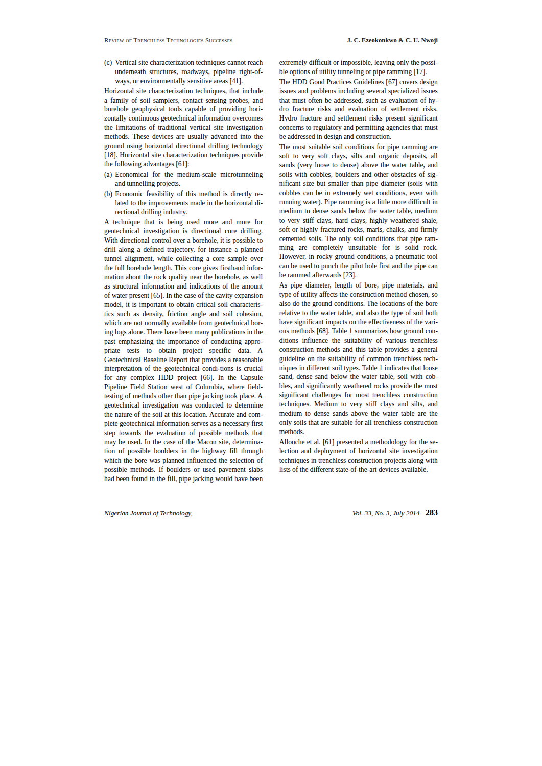Review of Trenchless Technologies Successes
J. C. Ezeokonkwo & C. U. Nwoji
(c) Vertical site characterization techniques cannot reach underneath structures, roadways, pipeline right-of-ways, or environmentally sensitive areas [41].
Horizontal site characterization techniques, that include a family of soil samplers, contact sensing probes, and borehole geophysical tools capable of providing horizontally continuous geotechnical information overcomes the limitations of traditional vertical site investigation methods. These devices are usually advanced into the ground using horizontal directional drilling technology [18]. Horizontal site characterization techniques provide the following advantages [61]:
(a) Economical for the medium-scale microtunneling and tunnelling projects.
(b) Economic feasibility of this method is directly related to the improvements made in the horizontal directional drilling industry.
A technique that is being used more and more for geotechnical investigation is directional core drilling. With directional control over a borehole, it is possible to drill along a defined trajectory, for instance a planned tunnel alignment, while collecting a core sample over the full borehole length. This core gives firsthand information about the rock quality near the borehole, as well as structural information and indications of the amount of water present [65]. In the case of the cavity expansion model, it is important to obtain critical soil characteristics such as density, friction angle and soil cohesion, which are not normally available from geotechnical boring logs alone. There have been many publications in the past emphasizing the importance of conducting appropriate tests to obtain project specific data. A Geotechnical Baseline Report that provides a reasonable interpretation of the geotechnical condi-tions is crucial for any complex HDD project [66]. In the Capsule Pipeline Field Station west of Columbia, where field-testing of methods other than pipe jacking took place. A geotechnical investigation was conducted to determine the nature of the soil at this location. Accurate and complete geotechnical information serves as a necessary first step towards the evaluation of possible methods that may be used. In the case of the Macon site, determination of possible boulders in the highway fill through which the bore was planned influenced the selection of possible methods. If boulders or used pavement slabs had been found in the fill, pipe jacking would have been extremely difficult or impossible, leaving only the possible options of utility tunneling or pipe ramming [17].
The HDD Good Practices Guidelines [67] covers design issues and problems including several specialized issues that must often be addressed, such as evaluation of hydro fracture risks and evaluation of settlement risks. Hydro fracture and settlement risks present significant concerns to regulatory and permitting agencies that must be addressed in design and construction.
The most suitable soil conditions for pipe ramming are soft to very soft clays, silts and organic deposits, all sands (very loose to dense) above the water table, and soils with cobbles, boulders and other obstacles of significant size but smaller than pipe diameter (soils with cobbles can be in extremely wet conditions, even with running water). Pipe ramming is a little more difficult in medium to dense sands below the water table, medium to very stiff clays, hard clays, highly weathered shale, soft or highly fractured rocks, marls, chalks, and firmly cemented soils. The only soil conditions that pipe ramming are completely unsuitable for is solid rock. However, in rocky ground conditions, a pneumatic tool can be used to punch the pilot hole first and the pipe can be rammed afterwards [23].
As pipe diameter, length of bore, pipe materials, and type of utility affects the construction method chosen, so also do the ground conditions. The locations of the bore relative to the water table, and also the type of soil both have significant impacts on the effectiveness of the various methods [68]. Table 1 summarizes how ground conditions influence the suitability of various trenchless construction methods and this table provides a general guideline on the suitability of common trenchless techniques in different soil types. Table 1 indicates that loose sand, dense sand below the water table, soil with cobbles, and significantly weathered rocks provide the most significant challenges for most trenchless construction techniques. Medium to very stiff clays and silts, and medium to dense sands above the water table are the only soils that are suitable for all trenchless construction methods.
Allouche et al. [61] presented a methodology for the selection and deployment of horizontal site investigation techniques in trenchless construction projects along with lists of the different state-of-the-art devices available.
Nigerian Journal of Technology,
Vol. 33, No. 3, July 2014 283